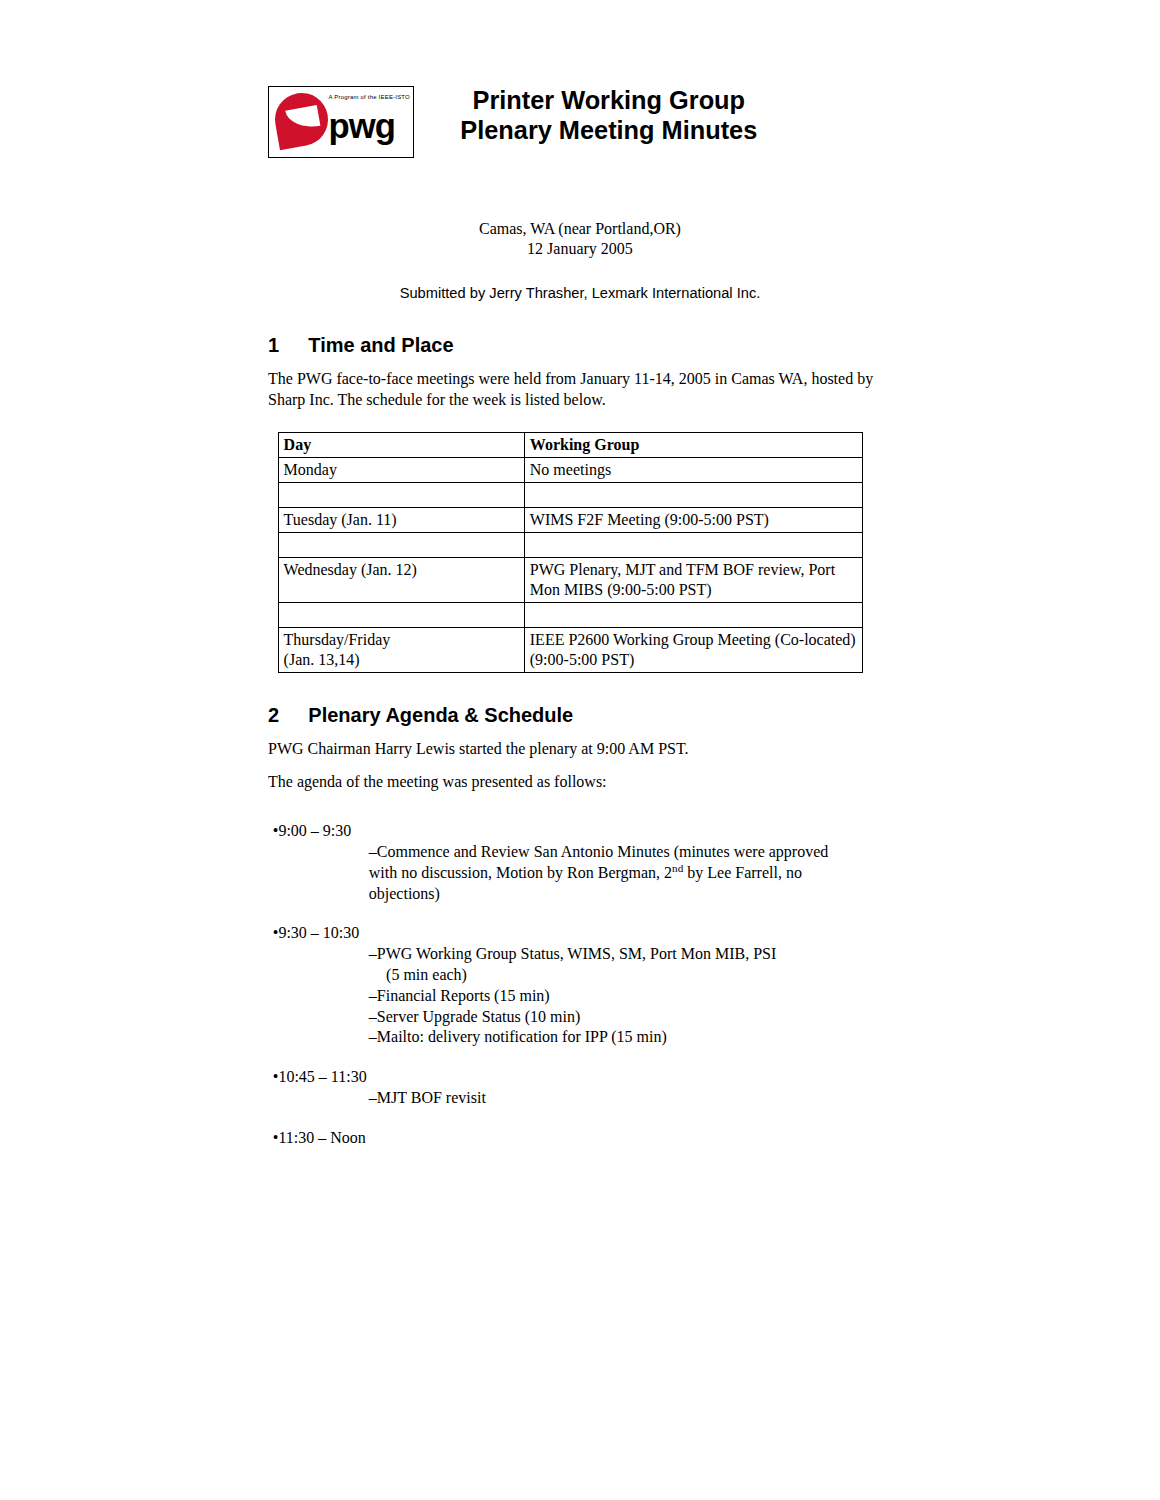A Program of the IEEE-ISTO
pwg
Printer Working Group
Plenary Meeting Minutes
Camas, WA (near Portland,OR)
12 January 2005
Submitted by Jerry Thrasher, Lexmark International Inc.
1 Time and Place
The PWG face-to-face meetings were held from January 11-14, 2005 in Camas WA, hosted by Sharp Inc. The schedule for the week is listed below.
| Day | Working Group |
| Monday | No meetings |
| Tuesday (Jan. 11) | WIMS F2F Meeting (9:00-5:00 PST) |
| Wednesday (Jan. 12) | PWG Plenary, MJT and TFM BOF review, Port Mon MIBS (9:00-5:00 PST) |
| Thursday/Friday (Jan. 13,14) | IEEE P2600 Working Group Meeting (Co-located) (9:00-5:00 PST) |
2 Plenary Agenda & Schedule
PWG Chairman Harry Lewis started the plenary at 9:00 AM PST.
The agenda of the meeting was presented as follows:
•9:00 – 9:30
–Commence and Review San Antonio Minutes (minutes were approved
with no discussion, Motion by Ron Bergman, 2nd by Lee Farrell, no
objections)
•9:30 – 10:30
–PWG Working Group Status, WIMS, SM, Port Mon MIB, PSI
(5 min each)
–Financial Reports (15 min)
–Server Upgrade Status (10 min)
–Mailto: delivery notification for IPP (15 min)
•10:45 – 11:30
–MJT BOF revisit
•11:30 – Noon